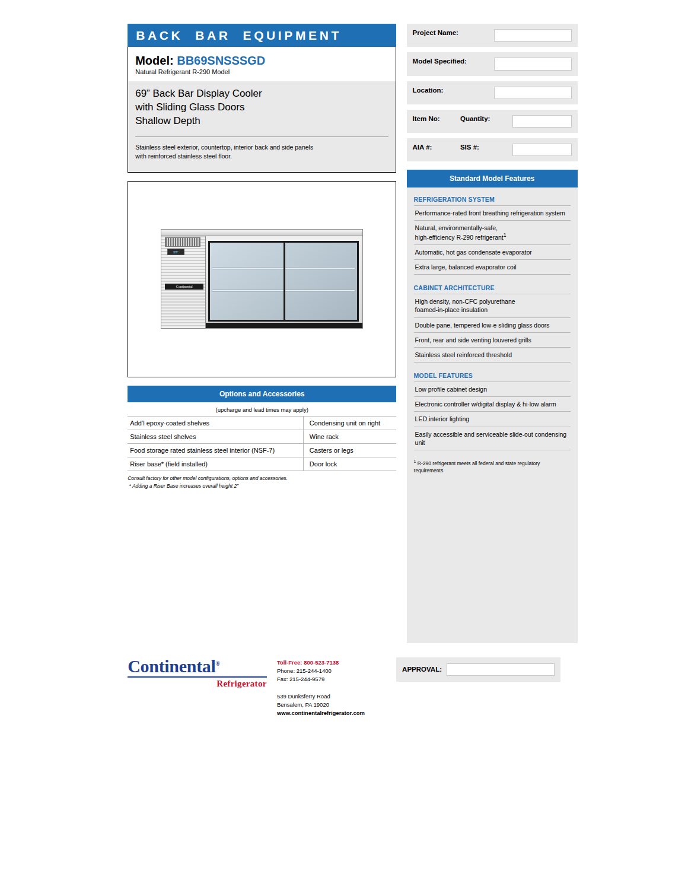BACK BAR EQUIPMENT
Model: BB69SNSSSGD
Natural Refrigerant R-290 Model
69” Back Bar Display Cooler
with Sliding Glass Doors
Shallow Depth
Stainless steel exterior, countertop, interior back and side panels
with reinforced stainless steel floor.
38°
Continental
Options and Accessories
(upcharge and lead times may apply)
| Add’l epoxy-coated shelves | Condensing unit on right |
| Stainless steel shelves | Wine rack |
| Food storage rated stainless steel interior (NSF-7) | Casters or legs |
| Riser base* (field installed) | Door lock |
Consult factory for other model configurations, options and accessories.
* Adding a Riser Base increases overall height 2”
Project Name:
Model Specified:
Location:
Item No: Quantity:
AIA #: SIS #:
Standard Model Features
REFRIGERATION SYSTEM
Performance-rated front breathing refrigeration system
Natural, environmentally-safe,
high-efficiency R-290 refrigerant1
Automatic, hot gas condensate evaporator
Extra large, balanced evaporator coil
CABINET ARCHITECTURE
High density, non-CFC polyurethane
foamed-in-place insulation
Double pane, tempered low-e sliding glass doors
Front, rear and side venting louvered grills
Stainless steel reinforced threshold
MODEL FEATURES
Low profile cabinet design
Electronic controller w/digital display & hi-low alarm
LED interior lighting
Easily accessible and serviceable slide-out condensing unit
1 R-290 refrigerant meets all federal and state regulatory requirements.
Continental®
Refrigerator
Toll-Free: 800-523-7138
Phone: 215-244-1400
Fax: 215-244-9579
539 Dunksferry Road
Bensalem, PA 19020
www.continentalrefrigerator.com
APPROVAL: